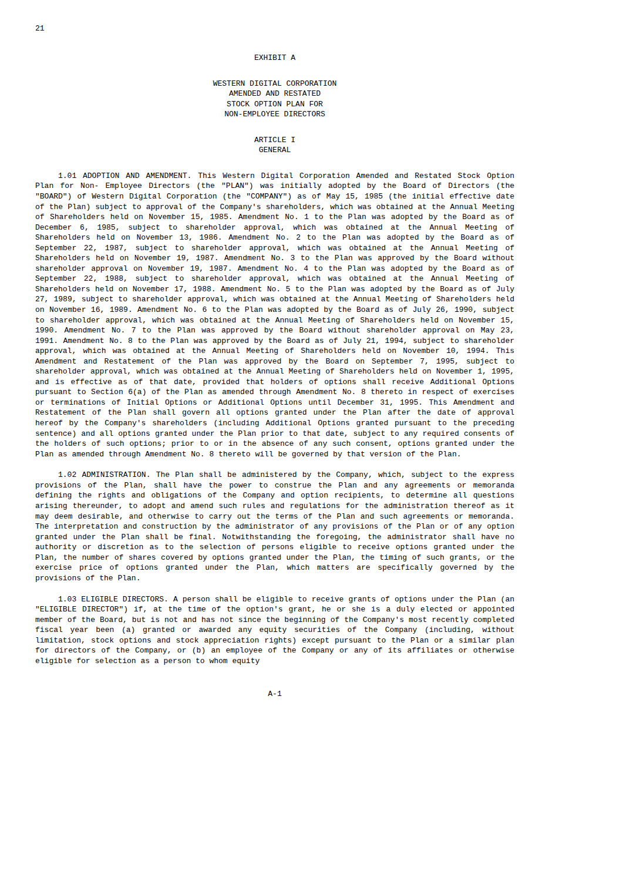21
EXHIBIT A
WESTERN DIGITAL CORPORATION
AMENDED AND RESTATED
STOCK OPTION PLAN FOR
NON-EMPLOYEE DIRECTORS
ARTICLE I
GENERAL
1.01 ADOPTION AND AMENDMENT. This Western Digital Corporation Amended and Restated Stock Option Plan for Non- Employee Directors (the "PLAN") was initially adopted by the Board of Directors (the "BOARD") of Western Digital Corporation (the "COMPANY") as of May 15, 1985 (the initial effective date of the Plan) subject to approval of the Company's shareholders, which was obtained at the Annual Meeting of Shareholders held on November 15, 1985. Amendment No. 1 to the Plan was adopted by the Board as of December 6, 1985, subject to shareholder approval, which was obtained at the Annual Meeting of Shareholders held on November 13, 1986. Amendment No. 2 to the Plan was adopted by the Board as of September 22, 1987, subject to shareholder approval, which was obtained at the Annual Meeting of Shareholders held on November 19, 1987. Amendment No. 3 to the Plan was approved by the Board without shareholder approval on November 19, 1987. Amendment No. 4 to the Plan was adopted by the Board as of September 22, 1988, subject to shareholder approval, which was obtained at the Annual Meeting of Shareholders held on November 17, 1988. Amendment No. 5 to the Plan was adopted by the Board as of July 27, 1989, subject to shareholder approval, which was obtained at the Annual Meeting of Shareholders held on November 16, 1989. Amendment No. 6 to the Plan was adopted by the Board as of July 26, 1990, subject to shareholder approval, which was obtained at the Annual Meeting of Shareholders held on November 15, 1990. Amendment No. 7 to the Plan was approved by the Board without shareholder approval on May 23, 1991. Amendment No. 8 to the Plan was approved by the Board as of July 21, 1994, subject to shareholder approval, which was obtained at the Annual Meeting of Shareholders held on November 10, 1994. This Amendment and Restatement of the Plan was approved by the Board on September 7, 1995, subject to shareholder approval, which was obtained at the Annual Meeting of Shareholders held on November 1, 1995, and is effective as of that date, provided that holders of options shall receive Additional Options pursuant to Section 6(a) of the Plan as amended through Amendment No. 8 thereto in respect of exercises or terminations of Initial Options or Additional Options until December 31, 1995. This Amendment and Restatement of the Plan shall govern all options granted under the Plan after the date of approval hereof by the Company's shareholders (including Additional Options granted pursuant to the preceding sentence) and all options granted under the Plan prior to that date, subject to any required consents of the holders of such options; prior to or in the absence of any such consent, options granted under the Plan as amended through Amendment No. 8 thereto will be governed by that version of the Plan.
1.02 ADMINISTRATION. The Plan shall be administered by the Company, which, subject to the express provisions of the Plan, shall have the power to construe the Plan and any agreements or memoranda defining the rights and obligations of the Company and option recipients, to determine all questions arising thereunder, to adopt and amend such rules and regulations for the administration thereof as it may deem desirable, and otherwise to carry out the terms of the Plan and such agreements or memoranda. The interpretation and construction by the administrator of any provisions of the Plan or of any option granted under the Plan shall be final. Notwithstanding the foregoing, the administrator shall have no authority or discretion as to the selection of persons eligible to receive options granted under the Plan, the number of shares covered by options granted under the Plan, the timing of such grants, or the exercise price of options granted under the Plan, which matters are specifically governed by the provisions of the Plan.
1.03 ELIGIBLE DIRECTORS. A person shall be eligible to receive grants of options under the Plan (an "ELIGIBLE DIRECTOR") if, at the time of the option's grant, he or she is a duly elected or appointed member of the Board, but is not and has not since the beginning of the Company's most recently completed fiscal year been (a) granted or awarded any equity securities of the Company (including, without limitation, stock options and stock appreciation rights) except pursuant to the Plan or a similar plan for directors of the Company, or (b) an employee of the Company or any of its affiliates or otherwise eligible for selection as a person to whom equity
A-1